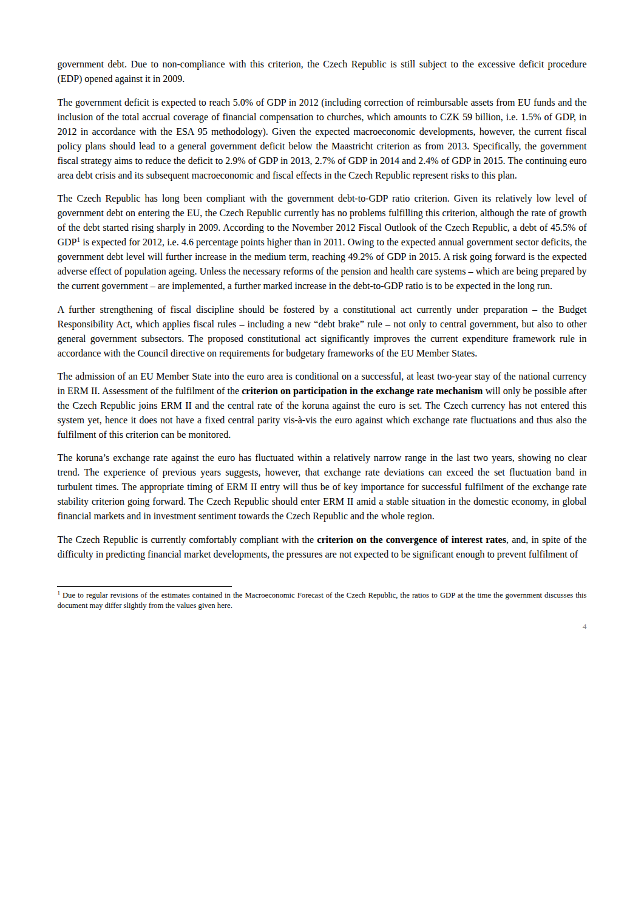government debt. Due to non-compliance with this criterion, the Czech Republic is still subject to the excessive deficit procedure (EDP) opened against it in 2009.
The government deficit is expected to reach 5.0% of GDP in 2012 (including correction of reimbursable assets from EU funds and the inclusion of the total accrual coverage of financial compensation to churches, which amounts to CZK 59 billion, i.e. 1.5% of GDP, in 2012 in accordance with the ESA 95 methodology). Given the expected macroeconomic developments, however, the current fiscal policy plans should lead to a general government deficit below the Maastricht criterion as from 2013. Specifically, the government fiscal strategy aims to reduce the deficit to 2.9% of GDP in 2013, 2.7% of GDP in 2014 and 2.4% of GDP in 2015. The continuing euro area debt crisis and its subsequent macroeconomic and fiscal effects in the Czech Republic represent risks to this plan.
The Czech Republic has long been compliant with the government debt-to-GDP ratio criterion. Given its relatively low level of government debt on entering the EU, the Czech Republic currently has no problems fulfilling this criterion, although the rate of growth of the debt started rising sharply in 2009. According to the November 2012 Fiscal Outlook of the Czech Republic, a debt of 45.5% of GDP1 is expected for 2012, i.e. 4.6 percentage points higher than in 2011. Owing to the expected annual government sector deficits, the government debt level will further increase in the medium term, reaching 49.2% of GDP in 2015. A risk going forward is the expected adverse effect of population ageing. Unless the necessary reforms of the pension and health care systems – which are being prepared by the current government – are implemented, a further marked increase in the debt-to-GDP ratio is to be expected in the long run.
A further strengthening of fiscal discipline should be fostered by a constitutional act currently under preparation – the Budget Responsibility Act, which applies fiscal rules – including a new “debt brake” rule – not only to central government, but also to other general government subsectors. The proposed constitutional act significantly improves the current expenditure framework rule in accordance with the Council directive on requirements for budgetary frameworks of the EU Member States.
The admission of an EU Member State into the euro area is conditional on a successful, at least two-year stay of the national currency in ERM II. Assessment of the fulfilment of the criterion on participation in the exchange rate mechanism will only be possible after the Czech Republic joins ERM II and the central rate of the koruna against the euro is set. The Czech currency has not entered this system yet, hence it does not have a fixed central parity vis-à-vis the euro against which exchange rate fluctuations and thus also the fulfilment of this criterion can be monitored.
The koruna’s exchange rate against the euro has fluctuated within a relatively narrow range in the last two years, showing no clear trend. The experience of previous years suggests, however, that exchange rate deviations can exceed the set fluctuation band in turbulent times. The appropriate timing of ERM II entry will thus be of key importance for successful fulfilment of the exchange rate stability criterion going forward. The Czech Republic should enter ERM II amid a stable situation in the domestic economy, in global financial markets and in investment sentiment towards the Czech Republic and the whole region.
The Czech Republic is currently comfortably compliant with the criterion on the convergence of interest rates, and, in spite of the difficulty in predicting financial market developments, the pressures are not expected to be significant enough to prevent fulfilment of
1 Due to regular revisions of the estimates contained in the Macroeconomic Forecast of the Czech Republic, the ratios to GDP at the time the government discusses this document may differ slightly from the values given here.
4